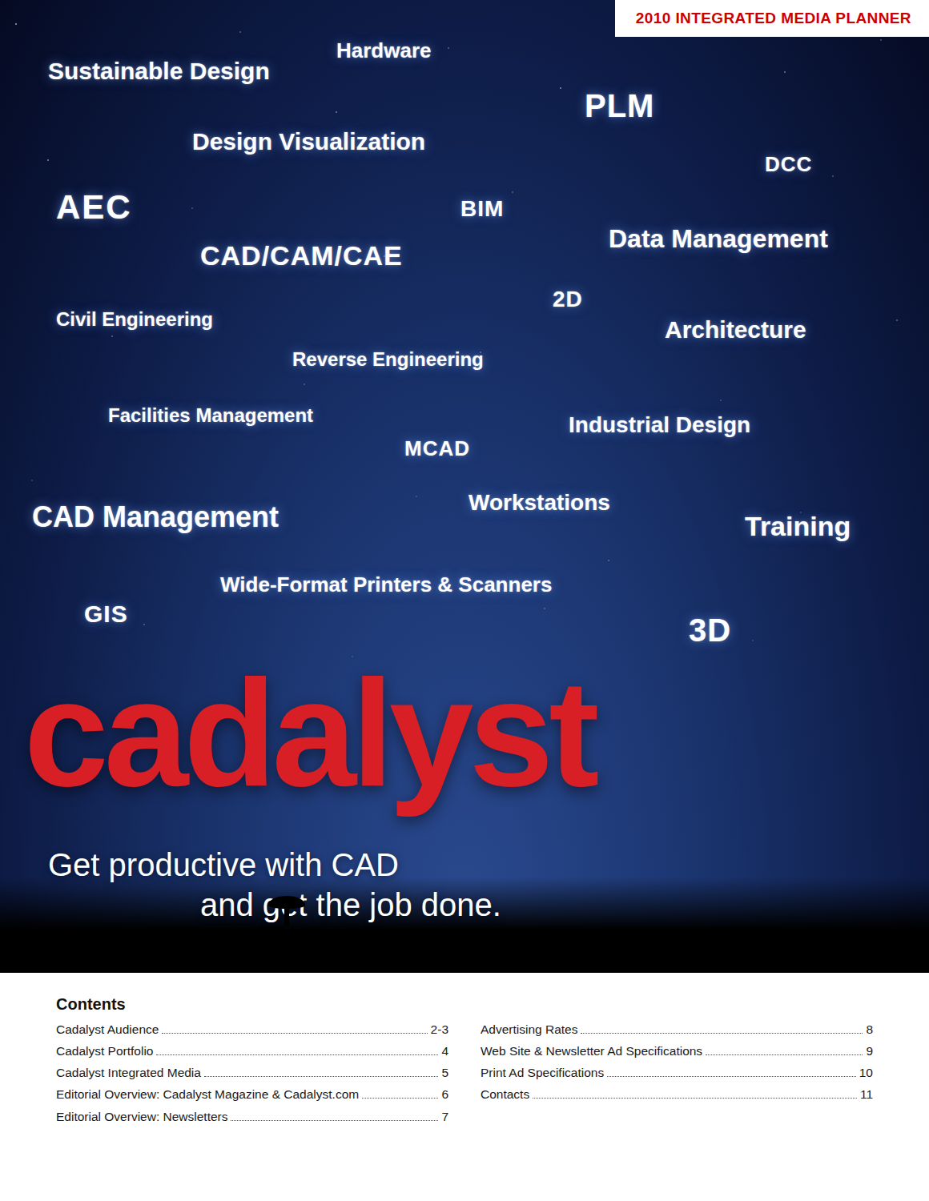2010 INTEGRATED MEDIA PLANNER
Sustainable Design Hardware PLM Design Visualization DCC AEC BIM Data Management CAD/CAM/CAE 2D Civil Engineering Architecture Reverse Engineering Facilities Management Industrial Design MCAD Workstations CAD Management Training Wide-Format Printers & Scanners GIS 3D
cadalyst
Get productive with CAD and get the job done.
Contents
Cadalyst Audience 2-3
Cadalyst Portfolio 4
Cadalyst Integrated Media 5
Editorial Overview: Cadalyst Magazine & Cadalyst.com 6
Editorial Overview: Newsletters 7
Advertising Rates 8
Web Site & Newsletter Ad Specifications 9
Print Ad Specifications 10
Contacts 11